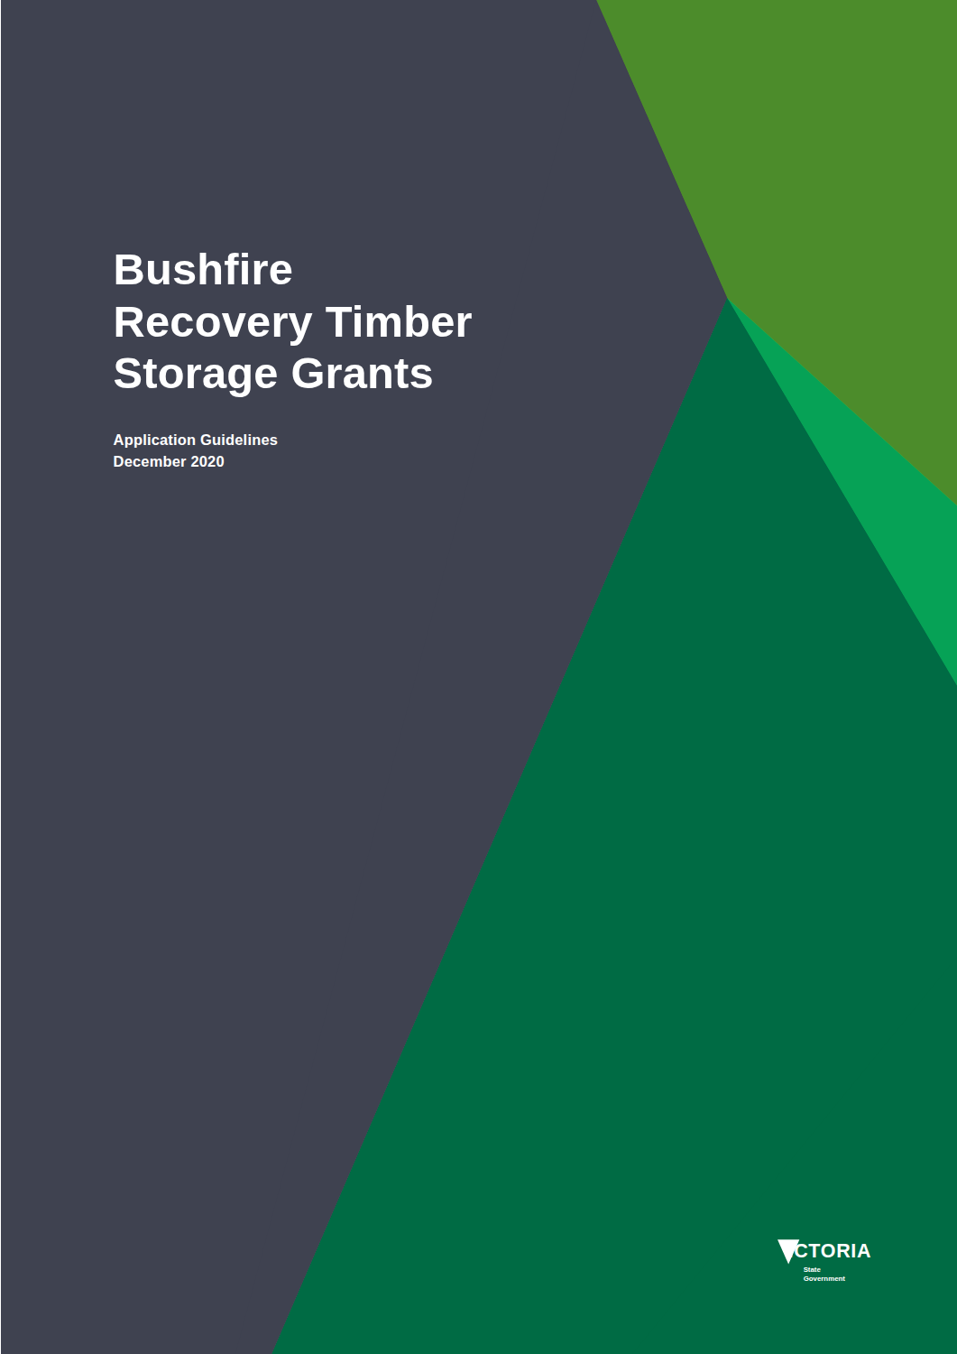Bushfire
Recovery Timber
Storage Grants
Application Guidelines December 2020
ICTORIA State Government